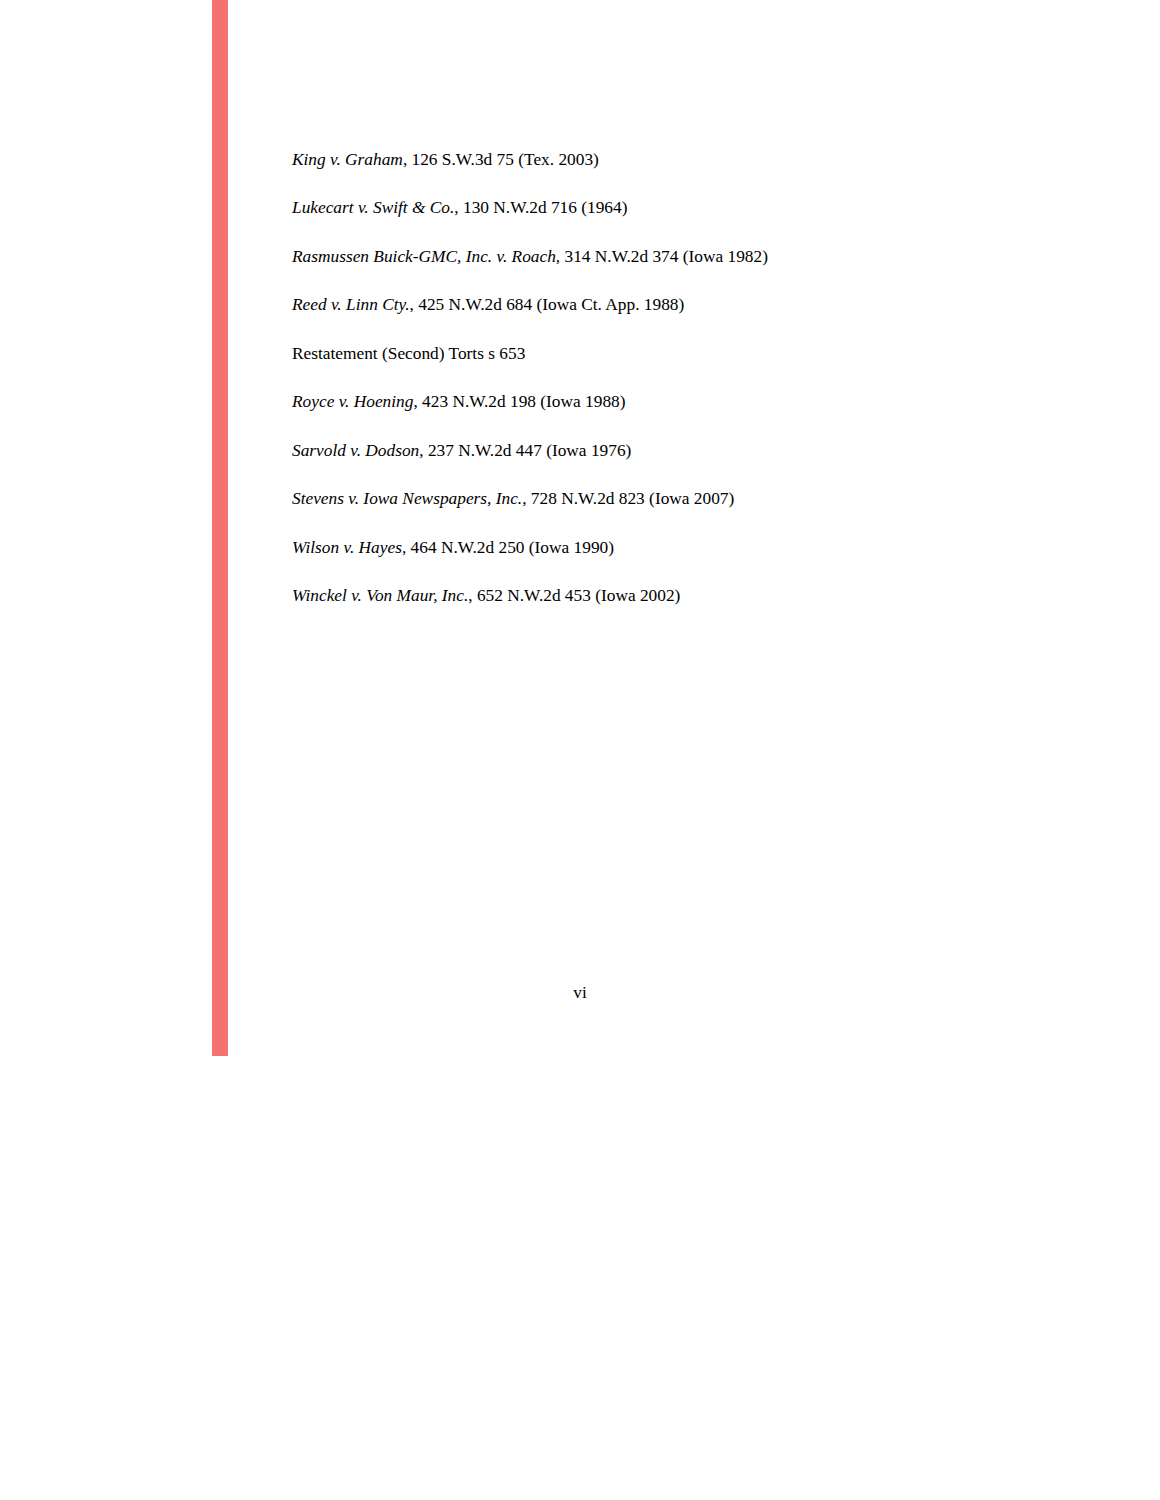King v. Graham, 126 S.W.3d 75 (Tex. 2003)
Lukecart v. Swift & Co., 130 N.W.2d 716 (1964)
Rasmussen Buick-GMC, Inc. v. Roach, 314 N.W.2d 374 (Iowa 1982)
Reed v. Linn Cty., 425 N.W.2d 684 (Iowa Ct. App. 1988)
Restatement (Second) Torts s 653
Royce v. Hoening, 423 N.W.2d 198 (Iowa 1988)
Sarvold v. Dodson, 237 N.W.2d 447 (Iowa 1976)
Stevens v. Iowa Newspapers, Inc., 728 N.W.2d 823 (Iowa 2007)
Wilson v. Hayes, 464 N.W.2d 250 (Iowa 1990)
Winckel v. Von Maur, Inc., 652 N.W.2d 453 (Iowa 2002)
vi